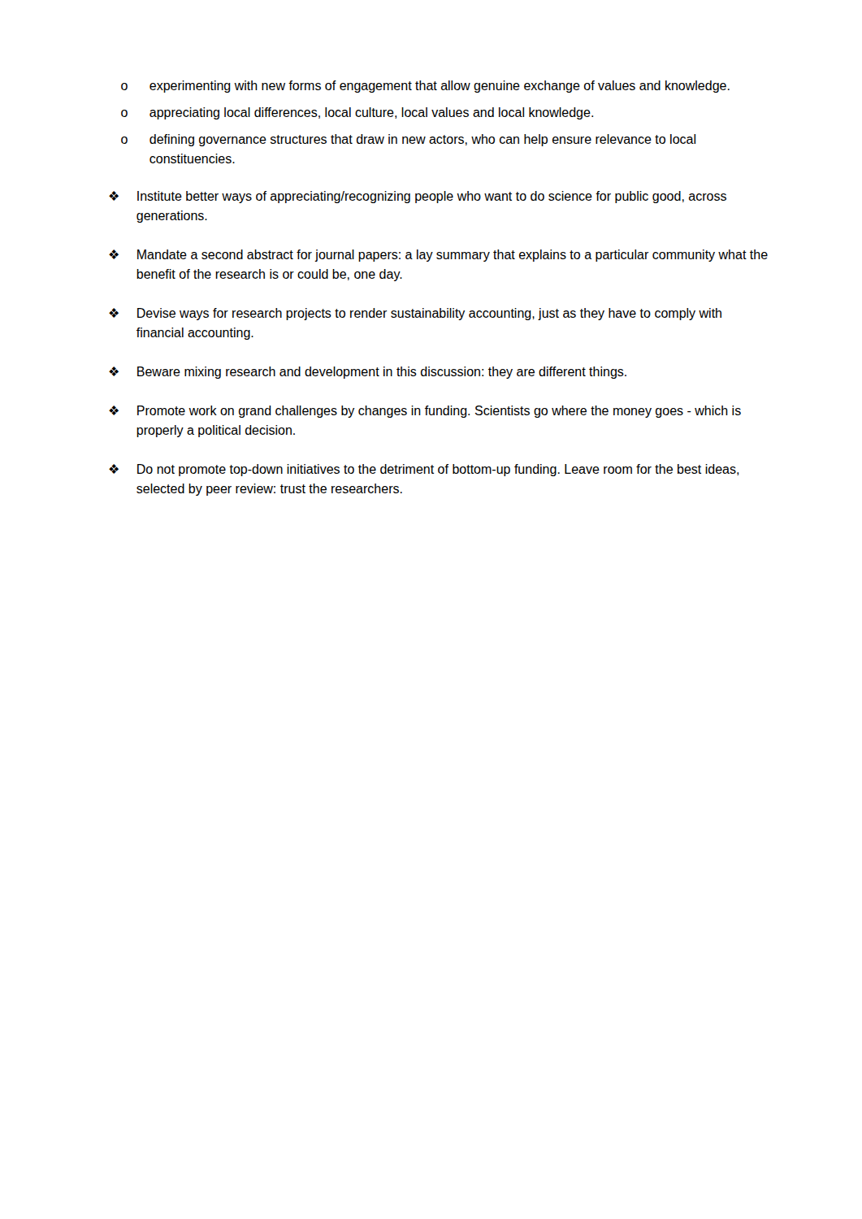experimenting with new forms of engagement that allow genuine exchange of values and knowledge.
appreciating local differences, local culture, local values and local knowledge.
defining governance structures that draw in new actors, who can help ensure relevance to local constituencies.
Institute better ways of appreciating/recognizing people who want to do science for public good, across generations.
Mandate a second abstract for journal papers: a lay summary that explains to a particular community what the benefit of the research is or could be, one day.
Devise ways for research projects to render sustainability accounting, just as they have to comply with financial accounting.
Beware mixing research and development in this discussion: they are different things.
Promote work on grand challenges by changes in funding. Scientists go where the money goes - which is properly a political decision.
Do not promote top-down initiatives to the detriment of bottom-up funding. Leave room for the best ideas, selected by peer review: trust the researchers.